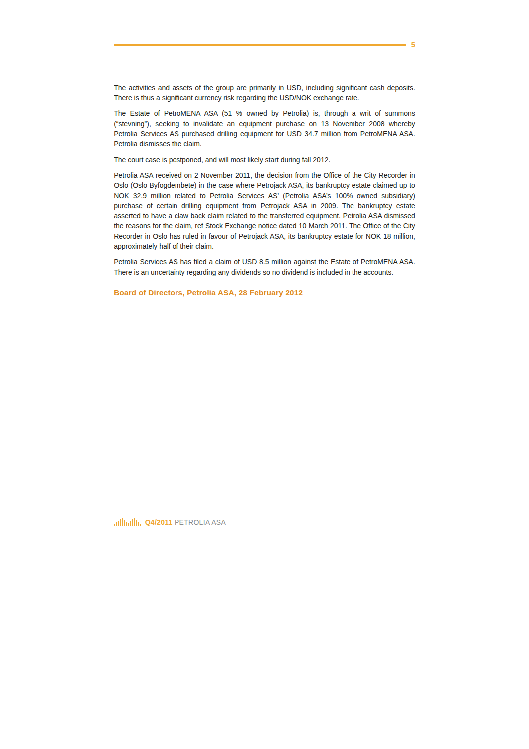5
The activities and assets of the group are primarily in USD, including significant cash deposits. There is thus a significant currency risk regarding the USD/NOK exchange rate.
The Estate of PetroMENA ASA (51 % owned by Petrolia) is, through a writ of summons (“stevning”), seeking to invalidate an equipment purchase on 13 November 2008 whereby Petrolia Services AS purchased drilling equipment for USD 34.7 million from PetroMENA ASA. Petrolia dismisses the claim.
The court case is postponed, and will most likely start during fall 2012.
Petrolia ASA received on 2 November 2011, the decision from the Office of the City Recorder in Oslo (Oslo Byfogdembete) in the case where Petrojack ASA, its bankruptcy estate claimed up to NOK 32.9 million related to Petrolia Services AS’ (Petrolia ASA’s 100% owned subsidiary) purchase of certain drilling equipment from Petrojack ASA in 2009. The bankruptcy estate asserted to have a claw back claim related to the transferred equipment. Petrolia ASA dismissed the reasons for the claim, ref Stock Exchange notice dated 10 March 2011. The Office of the City Recorder in Oslo has ruled in favour of Petrojack ASA, its bankruptcy estate for NOK 18 million, approximately half of their claim.
Petrolia Services AS has filed a claim of USD 8.5 million against the Estate of PetroMENA ASA. There is an uncertainty regarding any dividends so no dividend is included in the accounts.
Board of Directors, Petrolia ASA, 28 February 2012
Q4/2011 PETROLIA ASA